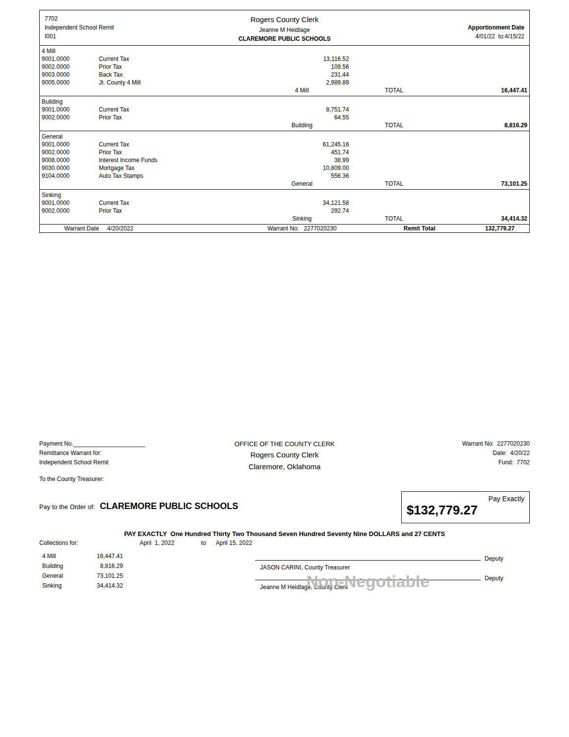7702
Independent School Remit
I001
Rogers County Clerk
Jeanne M Heidlage
CLAREMORE PUBLIC SCHOOLS
Apportionment Date
4/01/22 to:4/15/22
| 4 Mill | | | |
| 9001.0000 | Current Tax | 13,116.52 | | |
| 9002.0000 | Prior Tax | 109.56 | | |
| 9003.0000 | Back Tax | 231.44 | | |
| 9005.0000 | Jt. County 4 Mill | 2,989.89 | | |
| | | 4 Mill | TOTAL | 16,447.41 |
| Building | | | |
| 9001.0000 | Current Tax | 8,751.74 | | |
| 9002.0000 | Prior Tax | 64.55 | | |
| | | Building | TOTAL | 8,816.29 |
| General | | | |
| 9001.0000 | Current Tax | 61,245.16 | | |
| 9002.0000 | Prior Tax | 451.74 | | |
| 9008.0000 | Interest Income Funds | 38.99 | | |
| 9030.0000 | Mortgage Tax | 10,809.00 | | |
| 9104.0000 | Auto Tax Stamps | 556.36 | | |
| | | General | TOTAL | 73,101.25 |
| Sinking | | | |
| 9001.0000 | Current Tax | 34,121.58 | | |
| 9002.0000 | Prior Tax | 292.74 | | |
| | | Sinking | TOTAL | 34,414.32 |
| Warrant Date 4/20/2022 | Warrant No: 2277020230 | Remit Total | 132,779.27 |
Payment No.______________________
Remittance Warrant for:
Independent School Remit
OFFICE OF THE COUNTY CLERK
Rogers County Clerk
Claremore, Oklahoma
Warrant No: 2277020230
Date: 4/20/22
Fund: 7702
To the County Treasurer:
Pay to the Order of:CLAREMORE PUBLIC SCHOOLS
Pay Exactly
$132,779.27
PAY EXACTLY One Hundred Thirty Two Thousand Seven Hundred Seventy Nine DOLLARS and 27 CENTS
Collections for:
April 1, 2022
to
April 15, 2022
| 4 Mill | 16,447.41 |
| Building | 8,816.29 |
| General | 73,101.25 |
| Sinking | 34,414.32 |
Deputy
JASON CARINI, County Treasurer
Deputy
Jeanne M Heidlage, County Clerk
Non-Negotiable